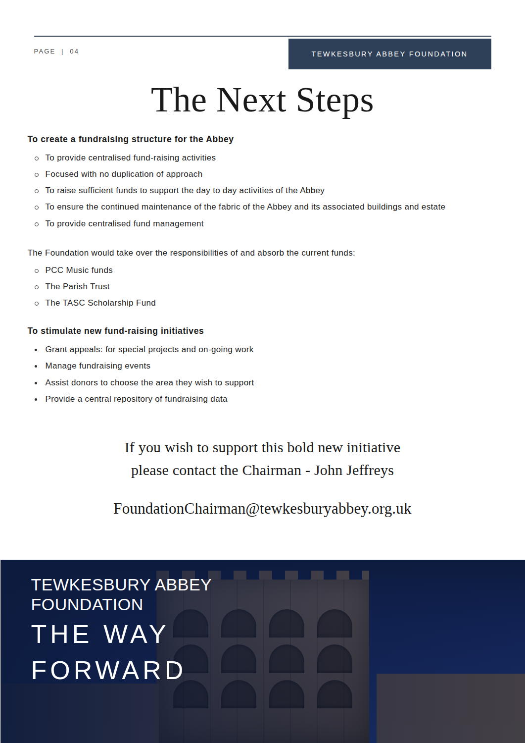PAGE | 04
TEWKESBURY ABBEY FOUNDATION
The Next Steps
To create a fundraising structure for the Abbey
To provide centralised fund-raising activities
Focused with no duplication of approach
To raise sufficient funds to support the day to day activities of the Abbey
To ensure the continued maintenance of the fabric of the Abbey and its associated buildings and estate
To provide centralised fund management
The Foundation would take over the responsibilities of and absorb the current funds:
PCC Music funds
The Parish Trust
The TASC Scholarship Fund
To stimulate new fund-raising initiatives
Grant appeals: for special projects and on-going work
Manage fundraising events
Assist donors to choose the area they wish to support
Provide a central repository of fundraising data
If you wish to support this bold new initiative
please contact the Chairman - John Jeffreys
FoundationChairman@tewkesburyabbey.org.uk
TEWKESBURY ABBEY
FOUNDATION
THE WAY
FORWARD